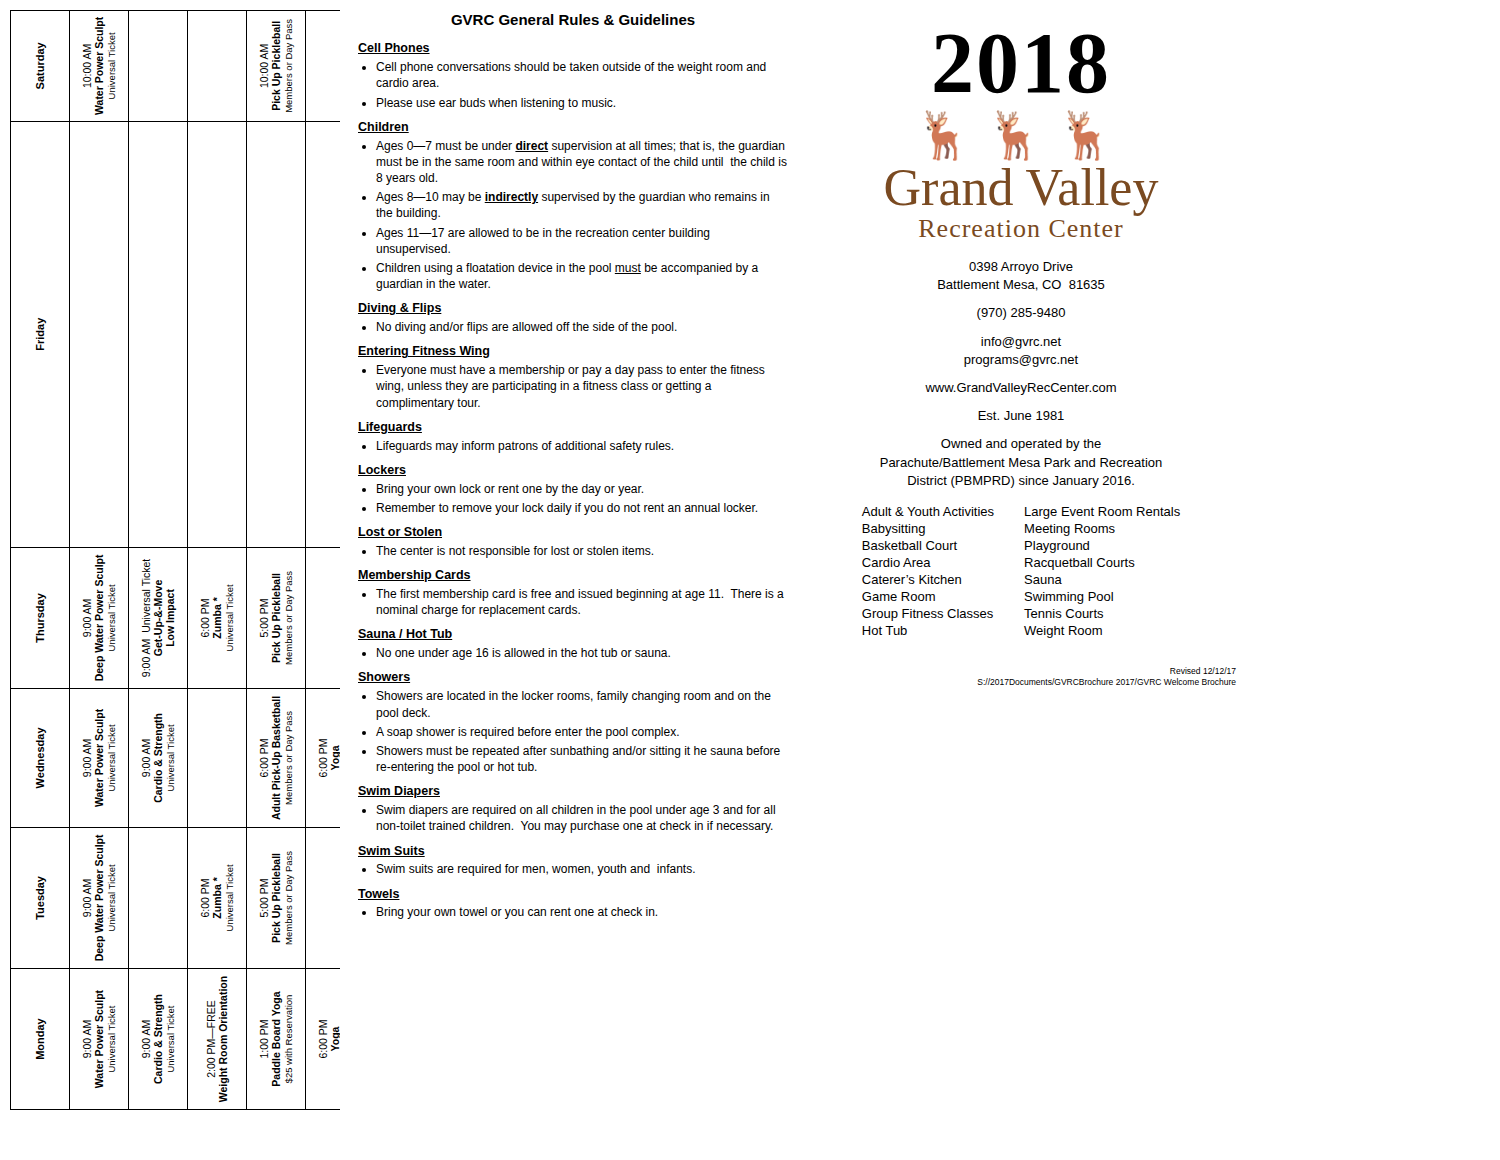| Monday | Tuesday | Wednesday | Thursday | Friday | Saturday |
| --- | --- | --- | --- | --- | --- |
| 9:00 AM Water Power Sculpt Universal Ticket | 9:00 AM Deep Water Power Sculpt Universal Ticket | 9:00 AM Water Power Sculpt Universal Ticket | 9:00 AM Deep Water Power Sculpt Universal Ticket | | 10:00 AM Water Power Sculpt Universal Ticket |
| 9:00 AM Cardio & Strength Universal Ticket | | 9:00 AM Cardio & Strength Universal Ticket | 9:00 AM Universal Ticket Get-Up-&-Move Low Impact | | |
| 2:00 PM—FREE Weight Room Orientation | 6:00 PM Zumba * Universal Ticket | | 6:00 PM Zumba * Universal Ticket | | |
| 1:00 PM Paddle Board Yoga $25 with Reservation | 5:00 PM Pick Up Pickleball Members or Day Pass | 6:00 PM Adult Pick-Up Basketball Members or Day Pass | 5:00 PM Pick Up Pickleball Members or Day Pass | | 10:00 AM Pick Up Pickleball Members or Day Pass |
| 6:00 PM Yoga Universal Ticket | | 6:00 PM Yoga Universal Ticket | | | |
| 7:00 PM Age 10+ Tiger to Dragon $8 Walk in or $30 Month | | GVRC Fitness Class Schedule Revised for January 2018 | Universal Tickets $5.00 Each or $39.00 for 8 Tickets Purchase at the Front Desk. | * Some instructors have specials. Ask the front desk or the instructor for more information. | |
GVRC General Rules & Guidelines
Cell Phones
Cell phone conversations should be taken outside of the weight room and cardio area.
Please use ear buds when listening to music.
Children
Ages 0—7 must be under direct supervision at all times; that is, the guardian must be in the same room and within eye contact of the child until the child is 8 years old.
Ages 8—10 may be indirectly supervised by the guardian who remains in the building.
Ages 11—17 are allowed to be in the recreation center building unsupervised.
Children using a floatation device in the pool must be accompanied by a guardian in the water.
Diving & Flips
No diving and/or flips are allowed off the side of the pool.
Entering Fitness Wing
Everyone must have a membership or pay a day pass to enter the fitness wing, unless they are participating in a fitness class or getting a complimentary tour.
Lifeguards
Lifeguards may inform patrons of additional safety rules.
Lockers
Bring your own lock or rent one by the day or year.
Remember to remove your lock daily if you do not rent an annual locker.
Lost or Stolen
The center is not responsible for lost or stolen items.
Membership Cards
The first membership card is free and issued beginning at age 11. There is a nominal charge for replacement cards.
Sauna / Hot Tub
No one under age 16 is allowed in the hot tub or sauna.
Showers
Showers are located in the locker rooms, family changing room and on the pool deck.
A soap shower is required before enter the pool complex.
Showers must be repeated after sunbathing and/or sitting it he sauna before re-entering the pool or hot tub.
Swim Diapers
Swim diapers are required on all children in the pool under age 3 and for all non-toilet trained children. You may purchase one at check in if necessary.
Swim Suits
Swim suits are required for men, women, youth and infants.
Towels
Bring your own towel or you can rent one at check in.
2018
🦌🦌🦌
Grand Valley
Recreation Center
0398 Arroyo Drive
Battlement Mesa, CO 81635
(970) 285-9480
info@gvrc.net
programs@gvrc.net
www.GrandValleyRecCenter.com
Est. June 1981
Owned and operated by the
Parachute/Battlement Mesa Park and Recreation
District (PBMPRD) since January 2016.
Adult & Youth Activities
Babysitting
Basketball Court
Cardio Area
Caterer’s Kitchen
Game Room
Group Fitness Classes
Hot Tub
Large Event Room Rentals
Meeting Rooms
Playground
Racquetball Courts
Sauna
Swimming Pool
Tennis Courts
Weight Room
Revised 12/12/17
S://2017Documents/GVRCBrochure 2017/GVRC Welcome Brochure